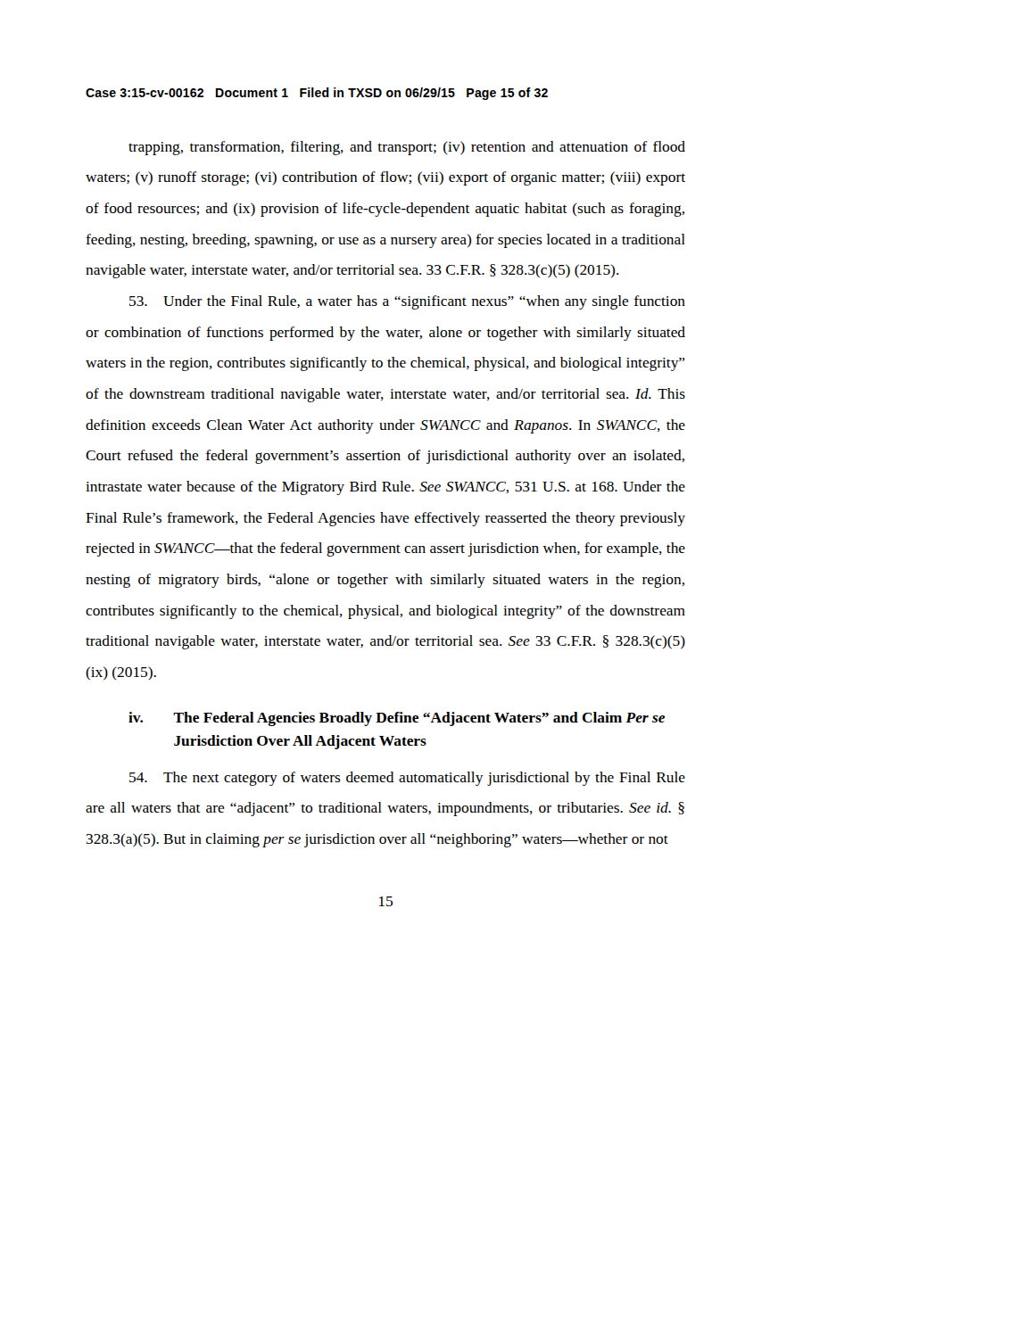Case 3:15-cv-00162 Document 1 Filed in TXSD on 06/29/15 Page 15 of 32
trapping, transformation, filtering, and transport; (iv) retention and attenuation of flood waters; (v) runoff storage; (vi) contribution of flow; (vii) export of organic matter; (viii) export of food resources; and (ix) provision of life-cycle-dependent aquatic habitat (such as foraging, feeding, nesting, breeding, spawning, or use as a nursery area) for species located in a traditional navigable water, interstate water, and/or territorial sea. 33 C.F.R. § 328.3(c)(5) (2015).
53. Under the Final Rule, a water has a “significant nexus” “when any single function or combination of functions performed by the water, alone or together with similarly situated waters in the region, contributes significantly to the chemical, physical, and biological integrity” of the downstream traditional navigable water, interstate water, and/or territorial sea. Id. This definition exceeds Clean Water Act authority under SWANCC and Rapanos. In SWANCC, the Court refused the federal government’s assertion of jurisdictional authority over an isolated, intrastate water because of the Migratory Bird Rule. See SWANCC, 531 U.S. at 168. Under the Final Rule’s framework, the Federal Agencies have effectively reasserted the theory previously rejected in SWANCC—that the federal government can assert jurisdiction when, for example, the nesting of migratory birds, “alone or together with similarly situated waters in the region, contributes significantly to the chemical, physical, and biological integrity” of the downstream traditional navigable water, interstate water, and/or territorial sea. See 33 C.F.R. § 328.3(c)(5)(ix) (2015).
iv.
The Federal Agencies Broadly Define “Adjacent Waters” and Claim Per se Jurisdiction Over All Adjacent Waters
54. The next category of waters deemed automatically jurisdictional by the Final Rule are all waters that are “adjacent” to traditional waters, impoundments, or tributaries. See id. § 328.3(a)(5). But in claiming per se jurisdiction over all “neighboring” waters—whether or not
15